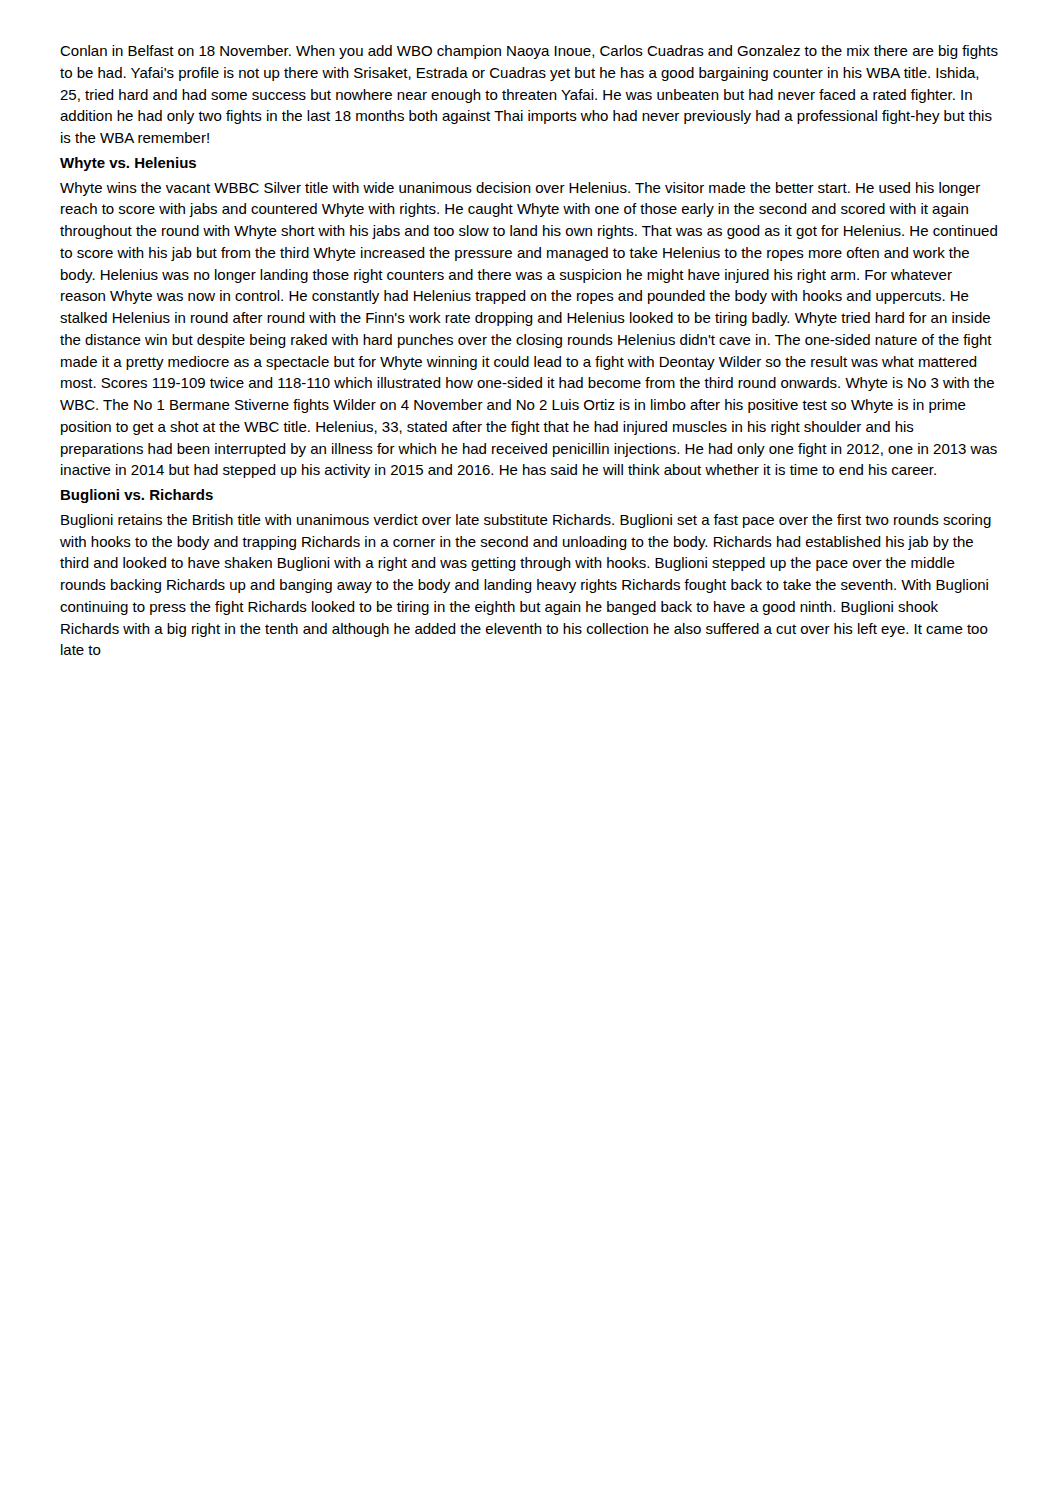Conlan in Belfast on 18 November. When you add WBO champion Naoya Inoue, Carlos Cuadras and Gonzalez to the mix there are big fights to be had. Yafai's profile is not up there with Srisaket, Estrada or Cuadras yet but he has a good bargaining counter in his WBA title. Ishida, 25, tried hard and had some success but nowhere near enough to threaten Yafai. He was unbeaten but had never faced a rated fighter. In addition he had only two fights in the last 18 months both against Thai imports who had never previously had a professional fight-hey but this is the WBA remember!
Whyte vs. Helenius
Whyte wins the vacant WBBC Silver title with wide unanimous decision over Helenius. The visitor made the better start. He used his longer reach to score with jabs and countered Whyte with rights. He caught Whyte with one of those early in the second and scored with it again throughout the round with Whyte short with his jabs and too slow to land his own rights. That was as good as it got for Helenius. He continued to score with his jab but from the third Whyte increased the pressure and managed to take Helenius to the ropes more often and work the body. Helenius was no longer landing those right counters and there was a suspicion he might have injured his right arm. For whatever reason Whyte was now in control. He constantly had Helenius trapped on the ropes and pounded the body with hooks and uppercuts. He stalked Helenius in round after round with the Finn's work rate dropping and Helenius looked to be tiring badly. Whyte tried hard for an inside the distance win but despite being raked with hard punches over the closing rounds Helenius didn't cave in. The one-sided nature of the fight made it a pretty mediocre as a spectacle but for Whyte winning it could lead to a fight with Deontay Wilder so the result was what mattered most. Scores 119-109 twice and 118-110 which illustrated how one-sided it had become from the third round onwards. Whyte is No 3 with the WBC. The No 1 Bermane Stiverne fights Wilder on 4 November and No 2 Luis Ortiz is in limbo after his positive test so Whyte is in prime position to get a shot at the WBC title. Helenius, 33, stated after the fight that he had injured muscles in his right shoulder and his preparations had been interrupted by an illness for which he had received penicillin injections. He had only one fight in 2012, one in 2013 was inactive in 2014 but had stepped up his activity in 2015 and 2016. He has said he will think about whether it is time to end his career.
Buglioni vs. Richards
Buglioni retains the British title with unanimous verdict over late substitute Richards. Buglioni set a fast pace over the first two rounds scoring with hooks to the body and trapping Richards in a corner in the second and unloading to the body. Richards had established his jab by the third and looked to have shaken Buglioni with a right and was getting through with hooks. Buglioni stepped up the pace over the middle rounds backing Richards up and banging away to the body and landing heavy rights Richards fought back to take the seventh. With Buglioni continuing to press the fight Richards looked to be tiring in the eighth but again he banged back to have a good ninth. Buglioni shook Richards with a big right in the tenth and although he added the eleventh to his collection he also suffered a cut over his left eye. It came too late to